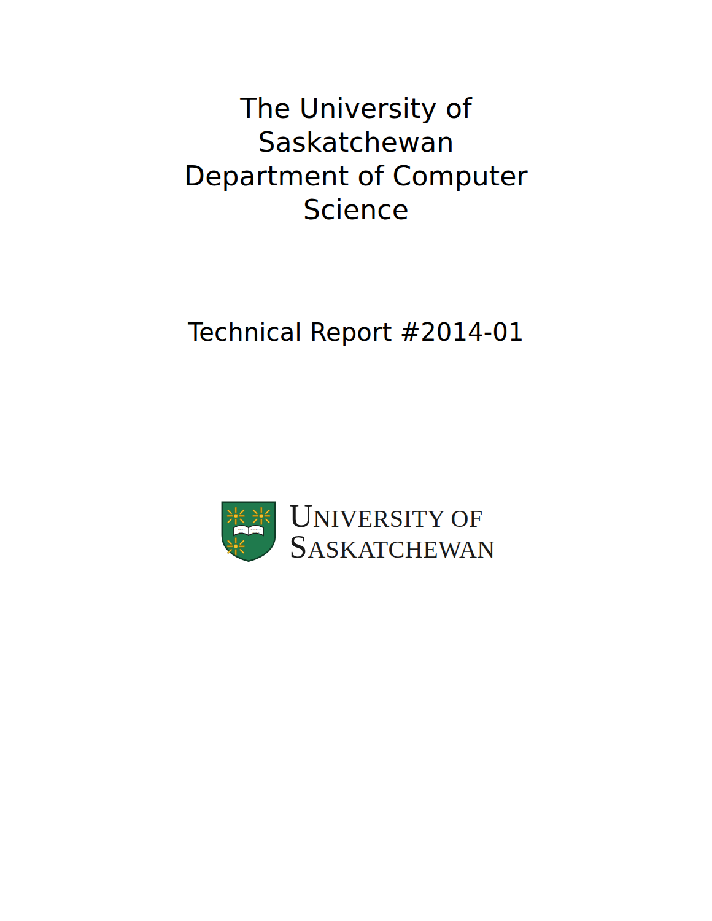The University of Saskatchewan
Department of Computer Science
Technical Report #2014-01
DEO PATRIÆ ET RUÆ
UNIVERSITY OF
SASKATCHEWAN